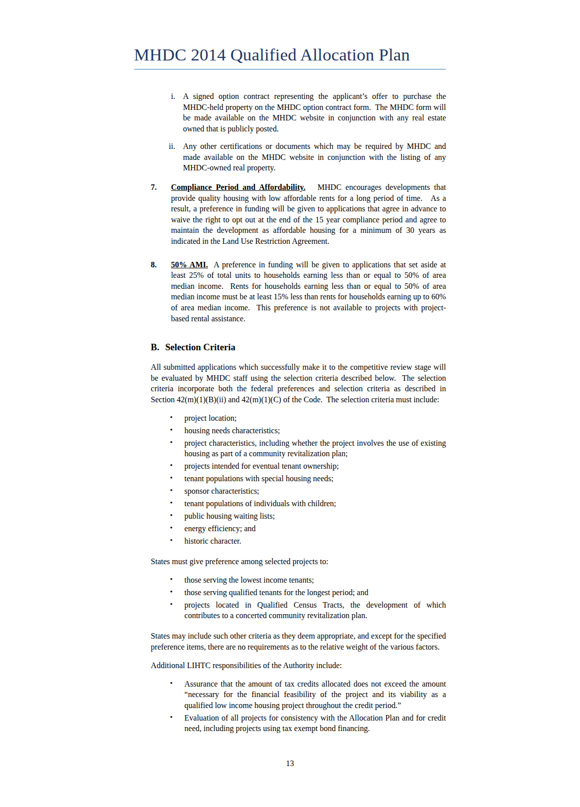MHDC 2014 Qualified Allocation Plan
A signed option contract representing the applicant’s offer to purchase the MHDC-held property on the MHDC option contract form. The MHDC form will be made available on the MHDC website in conjunction with any real estate owned that is publicly posted.
Any other certifications or documents which may be required by MHDC and made available on the MHDC website in conjunction with the listing of any MHDC-owned real property.
7.
Compliance Period and Affordability. MHDC encourages developments that provide quality housing with low affordable rents for a long period of time. As a result, a preference in funding will be given to applications that agree in advance to waive the right to opt out at the end of the 15 year compliance period and agree to maintain the development as affordable housing for a minimum of 30 years as indicated in the Land Use Restriction Agreement.
8.
50% AMI. A preference in funding will be given to applications that set aside at least 25% of total units to households earning less than or equal to 50% of area median income. Rents for households earning less than or equal to 50% of area median income must be at least 15% less than rents for households earning up to 60% of area median income. This preference is not available to projects with project-based rental assistance.
B. Selection Criteria
All submitted applications which successfully make it to the competitive review stage will be evaluated by MHDC staff using the selection criteria described below. The selection criteria incorporate both the federal preferences and selection criteria as described in Section 42(m)(1)(B)(ii) and 42(m)(1)(C) of the Code. The selection criteria must include:
project location;
housing needs characteristics;
project characteristics, including whether the project involves the use of existing housing as part of a community revitalization plan;
projects intended for eventual tenant ownership;
tenant populations with special housing needs;
sponsor characteristics;
tenant populations of individuals with children;
public housing waiting lists;
energy efficiency; and
historic character.
States must give preference among selected projects to:
those serving the lowest income tenants;
those serving qualified tenants for the longest period; and
projects located in Qualified Census Tracts, the development of which contributes to a concerted community revitalization plan.
States may include such other criteria as they deem appropriate, and except for the specified preference items, there are no requirements as to the relative weight of the various factors.
Additional LIHTC responsibilities of the Authority include:
Assurance that the amount of tax credits allocated does not exceed the amount “necessary for the financial feasibility of the project and its viability as a qualified low income housing project throughout the credit period.”
Evaluation of all projects for consistency with the Allocation Plan and for credit need, including projects using tax exempt bond financing.
13